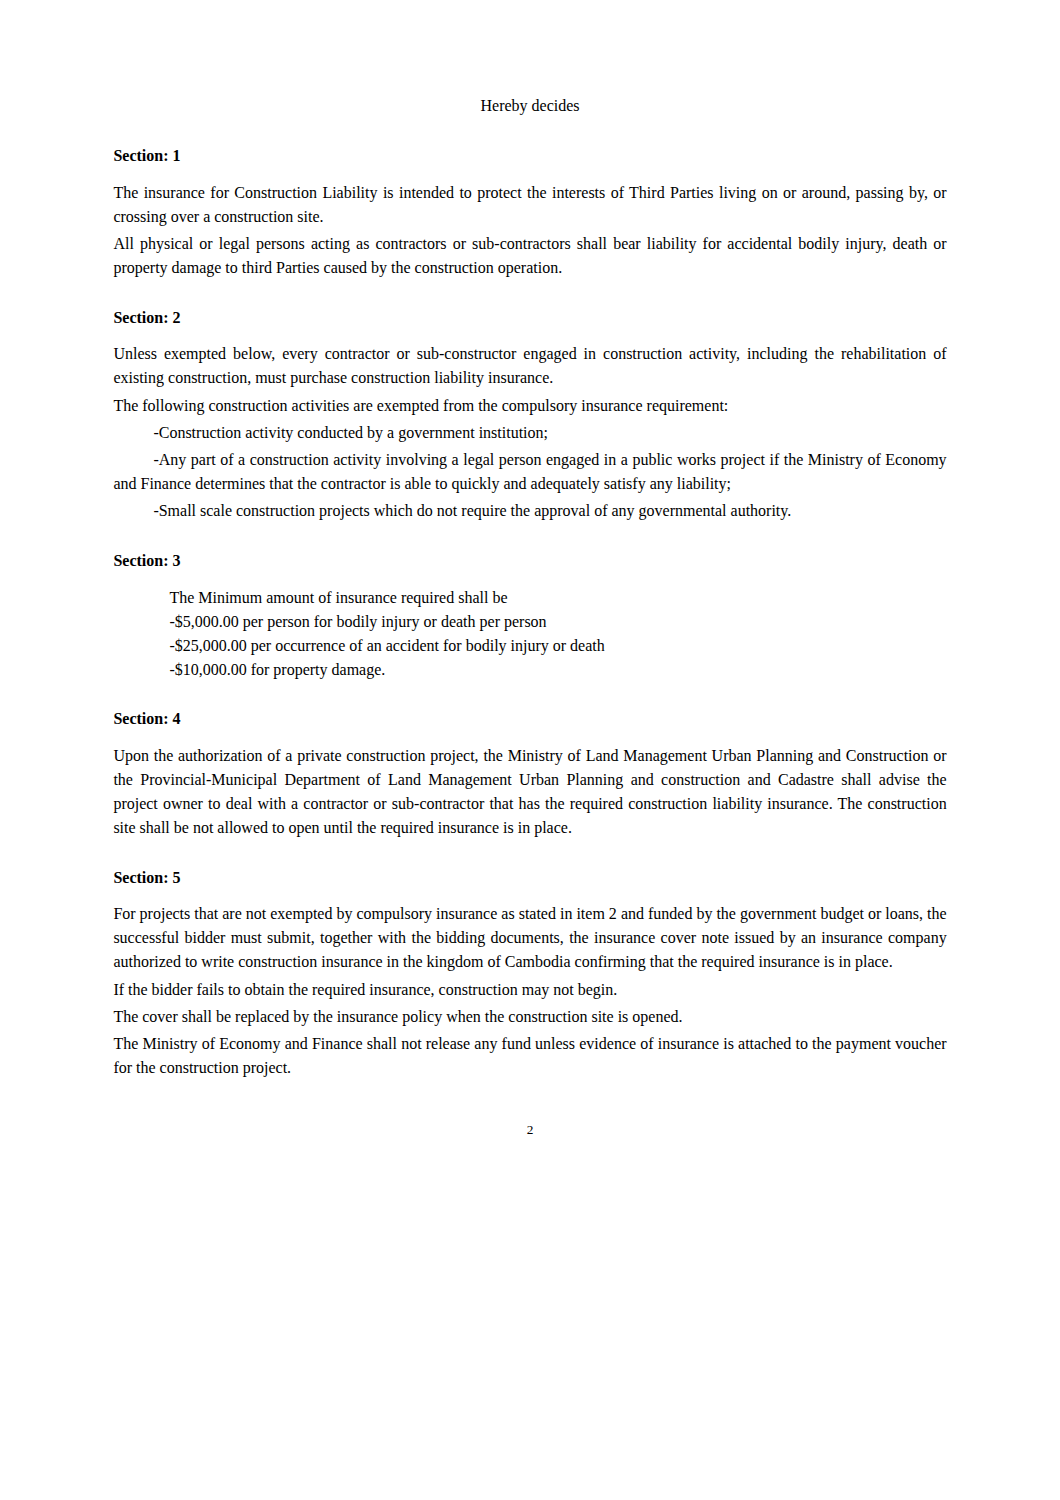Hereby decides
Section: 1
The insurance for Construction Liability is intended to protect the interests of Third Parties living on or around, passing by, or crossing over a construction site.
All physical or legal persons acting as contractors or sub-contractors shall bear liability for accidental bodily injury, death or property damage to third Parties caused by the construction operation.
Section: 2
Unless exempted below, every contractor or sub-constructor engaged in construction activity, including the rehabilitation of existing construction, must purchase construction liability insurance.
The following construction activities are exempted from the compulsory insurance requirement:
-Construction activity conducted by a government institution;
-Any part of a construction activity involving a legal person engaged in a public works project if the Ministry of Economy and Finance determines that the contractor is able to quickly and adequately satisfy any liability;
-Small scale construction projects which do not require the approval of any governmental authority.
Section: 3
The Minimum amount of insurance required shall be
-$5,000.00 per person for bodily injury or death per person
-$25,000.00 per occurrence of an accident for bodily injury or death
-$10,000.00 for property damage.
Section: 4
Upon the authorization of a private construction project, the Ministry of Land Management Urban Planning and Construction or the Provincial-Municipal Department of Land Management Urban Planning and construction and Cadastre shall advise the project owner to deal with a contractor or sub-contractor that has the required construction liability insurance. The construction site shall be not allowed to open until the required insurance is in place.
Section: 5
For projects that are not exempted by compulsory insurance as stated in item 2 and funded by the government budget or loans, the successful bidder must submit, together with the bidding documents, the insurance cover note issued by an insurance company authorized to write construction insurance in the kingdom of Cambodia confirming that the required insurance is in place.
If the bidder fails to obtain the required insurance, construction may not begin.
The cover shall be replaced by the insurance policy when the construction site is opened.
The Ministry of Economy and Finance shall not release any fund unless evidence of insurance is attached to the payment voucher for the construction project.
2